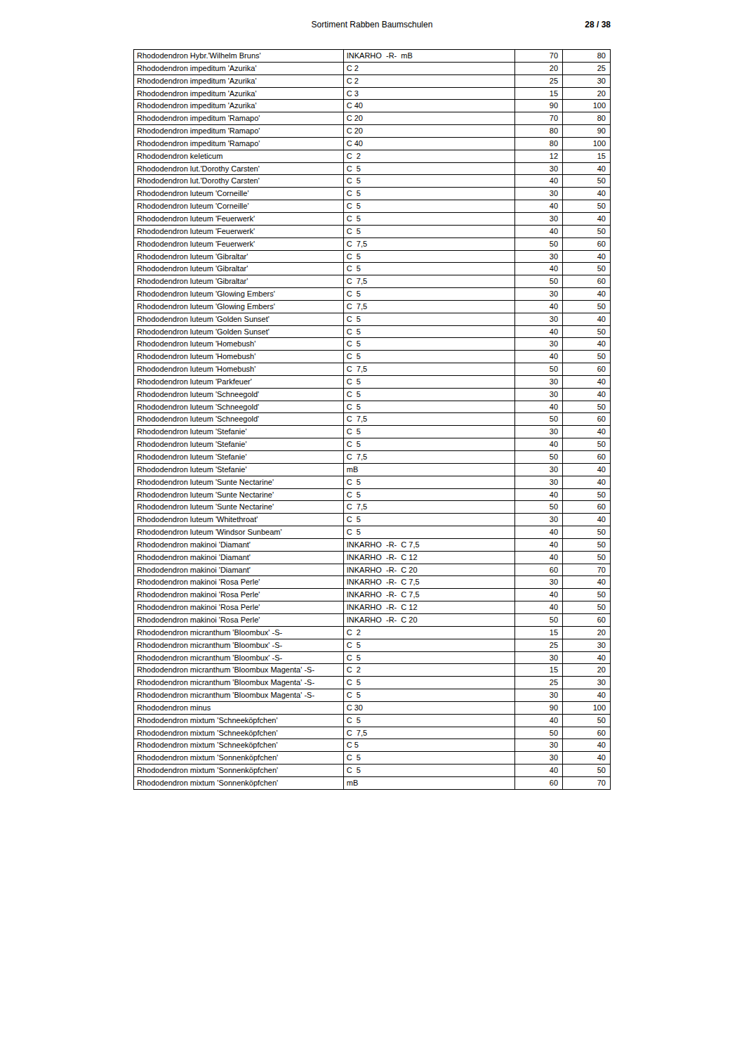Sortiment Rabben Baumschulen 28 / 38
| Rhododendron Hybr.'Wilhelm Bruns' | INKARHO -R- mB | 70 | 80 |
| Rhododendron impeditum 'Azurika' | C 2 | 20 | 25 |
| Rhododendron impeditum 'Azurika' | C 2 | 25 | 30 |
| Rhododendron impeditum 'Azurika' | C 3 | 15 | 20 |
| Rhododendron impeditum 'Azurika' | C 40 | 90 | 100 |
| Rhododendron impeditum 'Ramapo' | C 20 | 70 | 80 |
| Rhododendron impeditum 'Ramapo' | C 20 | 80 | 90 |
| Rhododendron impeditum 'Ramapo' | C 40 | 80 | 100 |
| Rhododendron keleticum | C 2 | 12 | 15 |
| Rhododendron lut.'Dorothy Carsten' | C 5 | 30 | 40 |
| Rhododendron lut.'Dorothy Carsten' | C 5 | 40 | 50 |
| Rhododendron luteum 'Corneille' | C 5 | 30 | 40 |
| Rhododendron luteum 'Corneille' | C 5 | 40 | 50 |
| Rhododendron luteum 'Feuerwerk' | C 5 | 30 | 40 |
| Rhododendron luteum 'Feuerwerk' | C 5 | 40 | 50 |
| Rhododendron luteum 'Feuerwerk' | C 7,5 | 50 | 60 |
| Rhododendron luteum 'Gibraltar' | C 5 | 30 | 40 |
| Rhododendron luteum 'Gibraltar' | C 5 | 40 | 50 |
| Rhododendron luteum 'Gibraltar' | C 7,5 | 50 | 60 |
| Rhododendron luteum 'Glowing Embers' | C 5 | 30 | 40 |
| Rhododendron luteum 'Glowing Embers' | C 7,5 | 40 | 50 |
| Rhododendron luteum 'Golden Sunset' | C 5 | 30 | 40 |
| Rhododendron luteum 'Golden Sunset' | C 5 | 40 | 50 |
| Rhododendron luteum 'Homebush' | C 5 | 30 | 40 |
| Rhododendron luteum 'Homebush' | C 5 | 40 | 50 |
| Rhododendron luteum 'Homebush' | C 7,5 | 50 | 60 |
| Rhododendron luteum 'Parkfeuer' | C 5 | 30 | 40 |
| Rhododendron luteum 'Schneegold' | C 5 | 30 | 40 |
| Rhododendron luteum 'Schneegold' | C 5 | 40 | 50 |
| Rhododendron luteum 'Schneegold' | C 7,5 | 50 | 60 |
| Rhododendron luteum 'Stefanie' | C 5 | 30 | 40 |
| Rhododendron luteum 'Stefanie' | C 5 | 40 | 50 |
| Rhododendron luteum 'Stefanie' | C 7,5 | 50 | 60 |
| Rhododendron luteum 'Stefanie' | mB | 30 | 40 |
| Rhododendron luteum 'Sunte Nectarine' | C 5 | 30 | 40 |
| Rhododendron luteum 'Sunte Nectarine' | C 5 | 40 | 50 |
| Rhododendron luteum 'Sunte Nectarine' | C 7,5 | 50 | 60 |
| Rhododendron luteum 'Whitethroat' | C 5 | 30 | 40 |
| Rhododendron luteum 'Windsor Sunbeam' | C 5 | 40 | 50 |
| Rhododendron makinoi 'Diamant' | INKARHO -R- C 7,5 | 40 | 50 |
| Rhododendron makinoi 'Diamant' | INKARHO -R- C 12 | 40 | 50 |
| Rhododendron makinoi 'Diamant' | INKARHO -R- C 20 | 60 | 70 |
| Rhododendron makinoi 'Rosa Perle' | INKARHO -R- C 7,5 | 30 | 40 |
| Rhododendron makinoi 'Rosa Perle' | INKARHO -R- C 7,5 | 40 | 50 |
| Rhododendron makinoi 'Rosa Perle' | INKARHO -R- C 12 | 40 | 50 |
| Rhododendron makinoi 'Rosa Perle' | INKARHO -R- C 20 | 50 | 60 |
| Rhododendron micranthum 'Bloombux' -S- | C 2 | 15 | 20 |
| Rhododendron micranthum 'Bloombux' -S- | C 5 | 25 | 30 |
| Rhododendron micranthum 'Bloombux' -S- | C 5 | 30 | 40 |
| Rhododendron micranthum 'Bloombux Magenta' -S- | C 2 | 15 | 20 |
| Rhododendron micranthum 'Bloombux Magenta' -S- | C 5 | 25 | 30 |
| Rhododendron micranthum 'Bloombux Magenta' -S- | C 5 | 30 | 40 |
| Rhododendron minus | C 30 | 90 | 100 |
| Rhododendron mixtum 'Schneeköpfchen' | C 5 | 40 | 50 |
| Rhododendron mixtum 'Schneeköpfchen' | C 7,5 | 50 | 60 |
| Rhododendron mixtum 'Schneeköpfchen' | C 5 | 30 | 40 |
| Rhododendron mixtum 'Sonnenköpfchen' | C 5 | 30 | 40 |
| Rhododendron mixtum 'Sonnenköpfchen' | C 5 | 40 | 50 |
| Rhododendron mixtum 'Sonnenköpfchen' | mB | 60 | 70 |